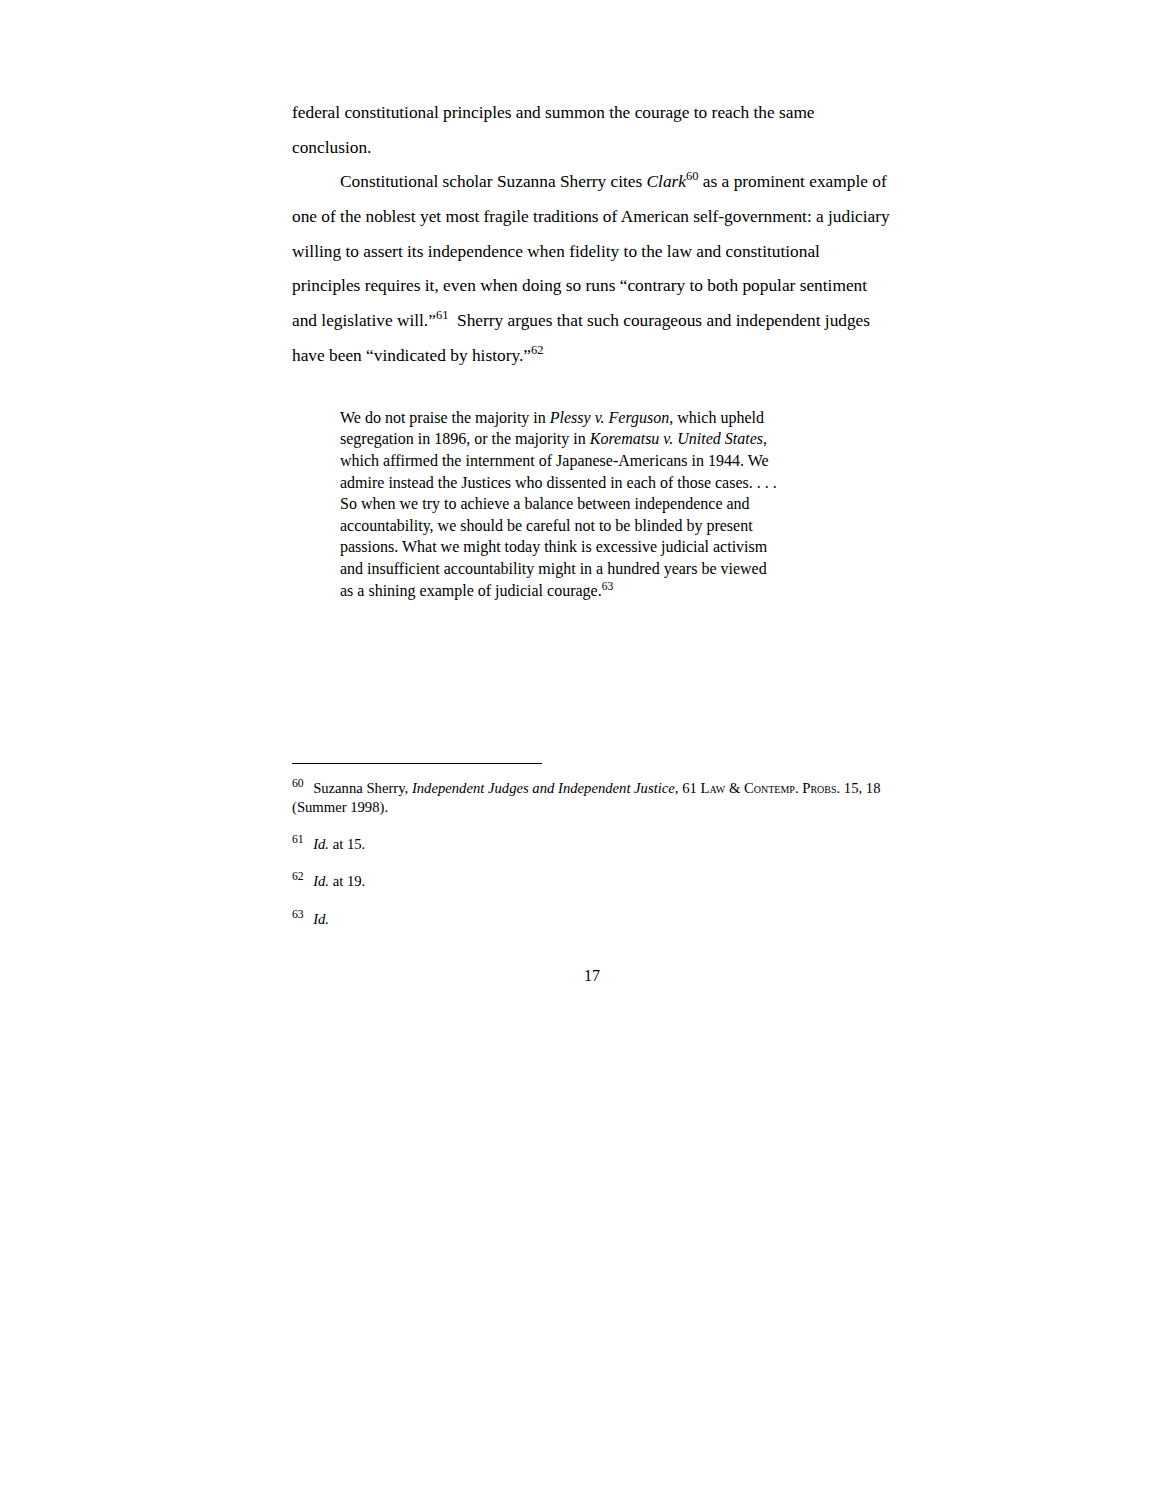federal constitutional principles and summon the courage to reach the same conclusion.
Constitutional scholar Suzanna Sherry cites Clark60 as a prominent example of one of the noblest yet most fragile traditions of American self-government: a judiciary willing to assert its independence when fidelity to the law and constitutional principles requires it, even when doing so runs “contrary to both popular sentiment and legislative will.”61 Sherry argues that such courageous and independent judges have been “vindicated by history.”62
We do not praise the majority in Plessy v. Ferguson, which upheld segregation in 1896, or the majority in Korematsu v. United States, which affirmed the internment of Japanese-Americans in 1944. We admire instead the Justices who dissented in each of those cases. . . . So when we try to achieve a balance between independence and accountability, we should be careful not to be blinded by present passions. What we might today think is excessive judicial activism and insufficient accountability might in a hundred years be viewed as a shining example of judicial courage.63
60 Suzanna Sherry, Independent Judges and Independent Justice, 61 Law & Contemp. Probs. 15, 18 (Summer 1998).
61 Id. at 15.
62 Id. at 19.
63 Id.
17